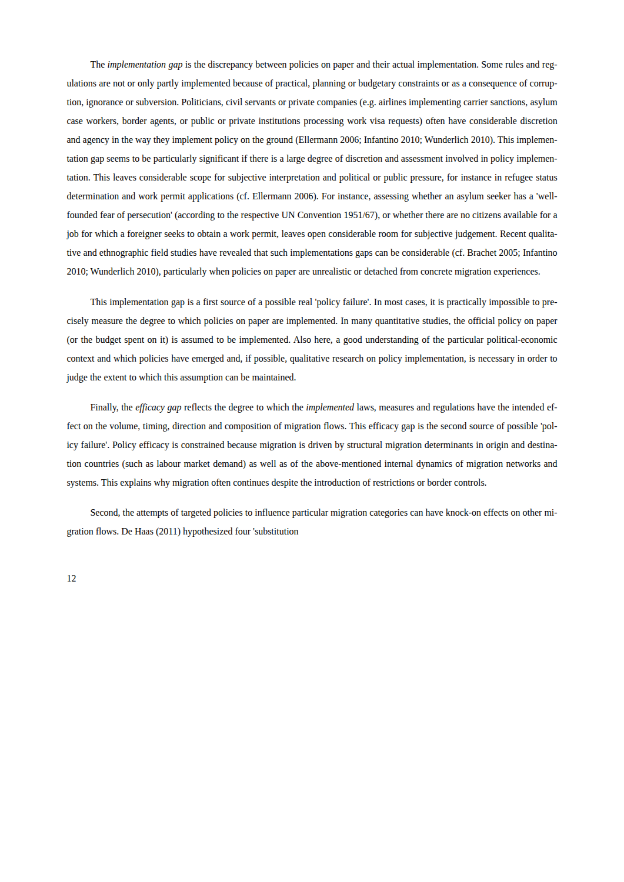The implementation gap is the discrepancy between policies on paper and their actual implementation. Some rules and regulations are not or only partly implemented because of practical, planning or budgetary constraints or as a consequence of corruption, ignorance or subversion. Politicians, civil servants or private companies (e.g. airlines implementing carrier sanctions, asylum case workers, border agents, or public or private institutions processing work visa requests) often have considerable discretion and agency in the way they implement policy on the ground (Ellermann 2006; Infantino 2010; Wunderlich 2010). This implementation gap seems to be particularly significant if there is a large degree of discretion and assessment involved in policy implementation. This leaves considerable scope for subjective interpretation and political or public pressure, for instance in refugee status determination and work permit applications (cf. Ellermann 2006). For instance, assessing whether an asylum seeker has a 'well-founded fear of persecution' (according to the respective UN Convention 1951/67), or whether there are no citizens available for a job for which a foreigner seeks to obtain a work permit, leaves open considerable room for subjective judgement. Recent qualitative and ethnographic field studies have revealed that such implementations gaps can be considerable (cf. Brachet 2005; Infantino 2010; Wunderlich 2010), particularly when policies on paper are unrealistic or detached from concrete migration experiences.
This implementation gap is a first source of a possible real 'policy failure'. In most cases, it is practically impossible to precisely measure the degree to which policies on paper are implemented. In many quantitative studies, the official policy on paper (or the budget spent on it) is assumed to be implemented. Also here, a good understanding of the particular political-economic context and which policies have emerged and, if possible, qualitative research on policy implementation, is necessary in order to judge the extent to which this assumption can be maintained.
Finally, the efficacy gap reflects the degree to which the implemented laws, measures and regulations have the intended effect on the volume, timing, direction and composition of migration flows. This efficacy gap is the second source of possible 'policy failure'. Policy efficacy is constrained because migration is driven by structural migration determinants in origin and destination countries (such as labour market demand) as well as of the above-mentioned internal dynamics of migration networks and systems. This explains why migration often continues despite the introduction of restrictions or border controls.
Second, the attempts of targeted policies to influence particular migration categories can have knock-on effects on other migration flows. De Haas (2011) hypothesized four 'substitution
12